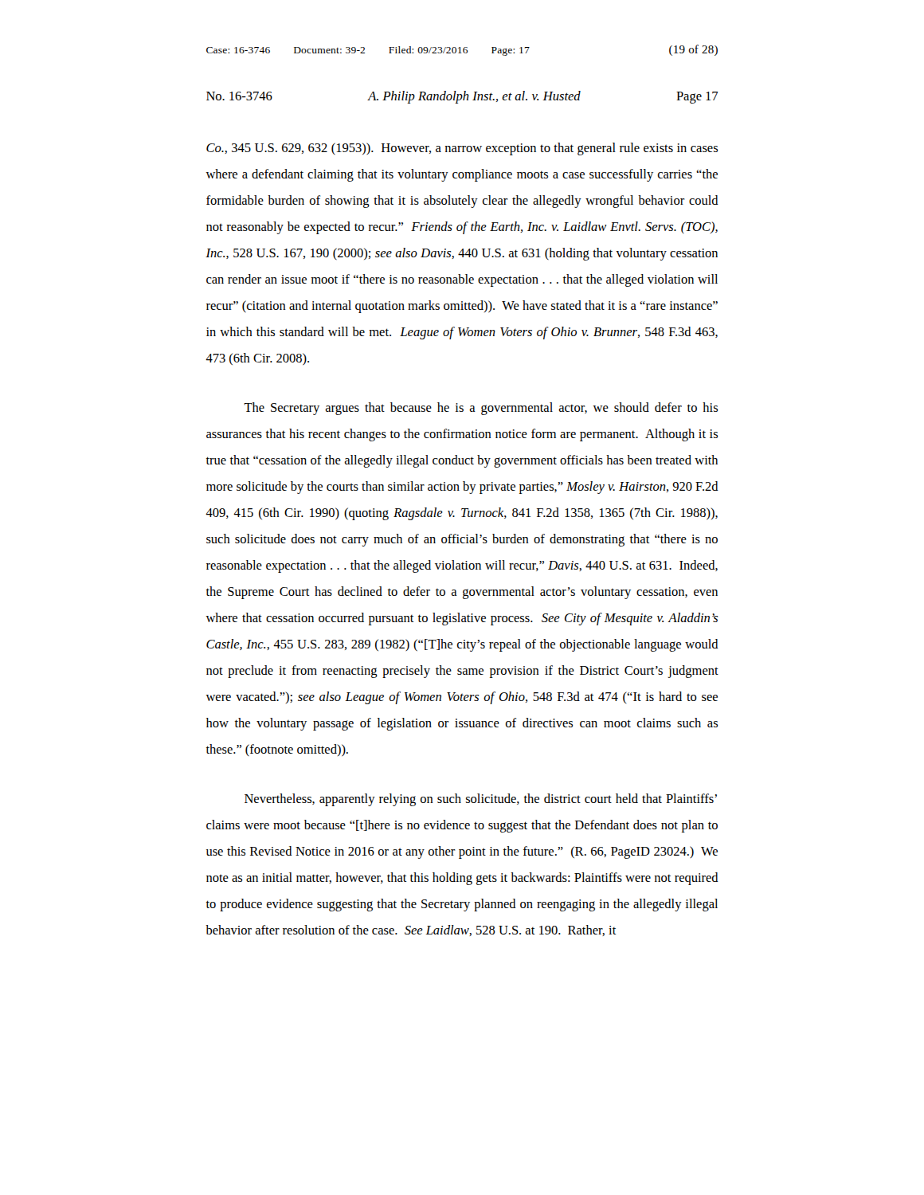Case: 16-3746 Document: 39-2 Filed: 09/23/2016 Page: 17 (19 of 28)
No. 16-3746 A. Philip Randolph Inst., et al. v. Husted Page 17
Co., 345 U.S. 629, 632 (1953)). However, a narrow exception to that general rule exists in cases where a defendant claiming that its voluntary compliance moots a case successfully carries “the formidable burden of showing that it is absolutely clear the allegedly wrongful behavior could not reasonably be expected to recur.” Friends of the Earth, Inc. v. Laidlaw Envtl. Servs. (TOC), Inc., 528 U.S. 167, 190 (2000); see also Davis, 440 U.S. at 631 (holding that voluntary cessation can render an issue moot if “there is no reasonable expectation . . . that the alleged violation will recur” (citation and internal quotation marks omitted)). We have stated that it is a “rare instance” in which this standard will be met. League of Women Voters of Ohio v. Brunner, 548 F.3d 463, 473 (6th Cir. 2008).
The Secretary argues that because he is a governmental actor, we should defer to his assurances that his recent changes to the confirmation notice form are permanent. Although it is true that “cessation of the allegedly illegal conduct by government officials has been treated with more solicitude by the courts than similar action by private parties,” Mosley v. Hairston, 920 F.2d 409, 415 (6th Cir. 1990) (quoting Ragsdale v. Turnock, 841 F.2d 1358, 1365 (7th Cir. 1988)), such solicitude does not carry much of an official’s burden of demonstrating that “there is no reasonable expectation . . . that the alleged violation will recur,” Davis, 440 U.S. at 631. Indeed, the Supreme Court has declined to defer to a governmental actor’s voluntary cessation, even where that cessation occurred pursuant to legislative process. See City of Mesquite v. Aladdin’s Castle, Inc., 455 U.S. 283, 289 (1982) (“[T]he city’s repeal of the objectionable language would not preclude it from reenacting precisely the same provision if the District Court’s judgment were vacated.”); see also League of Women Voters of Ohio, 548 F.3d at 474 (“It is hard to see how the voluntary passage of legislation or issuance of directives can moot claims such as these.” (footnote omitted)).
Nevertheless, apparently relying on such solicitude, the district court held that Plaintiffs’ claims were moot because “[t]here is no evidence to suggest that the Defendant does not plan to use this Revised Notice in 2016 or at any other point in the future.” (R. 66, PageID 23024.) We note as an initial matter, however, that this holding gets it backwards: Plaintiffs were not required to produce evidence suggesting that the Secretary planned on reengaging in the allegedly illegal behavior after resolution of the case. See Laidlaw, 528 U.S. at 190. Rather, it